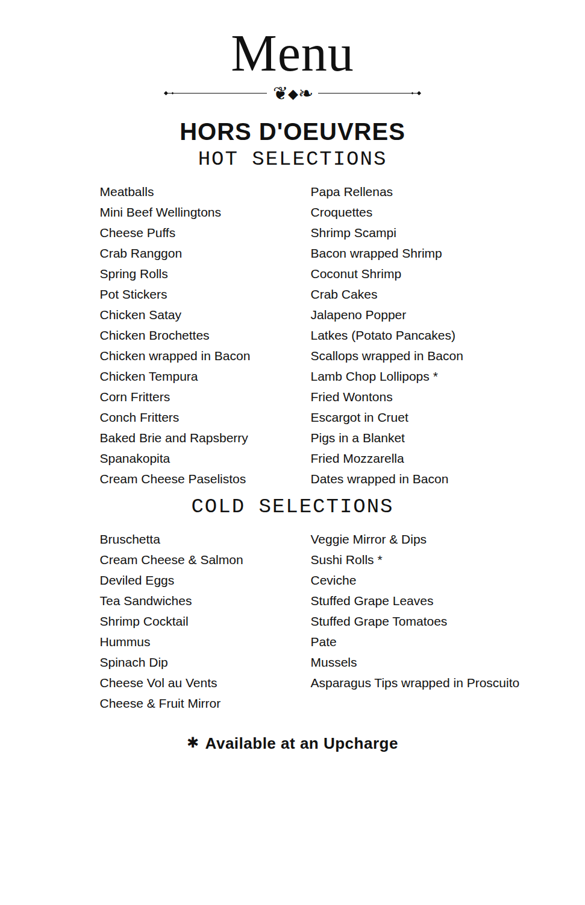Menu
❦◆❧
Hors D'Oeuvres
Hot Selections
Meatballs
Mini Beef Wellingtons
Cheese Puffs
Crab Ranggon
Spring Rolls
Pot Stickers
Chicken Satay
Chicken Brochettes
Chicken wrapped in Bacon
Chicken Tempura
Corn Fritters
Conch Fritters
Baked Brie and Rapsberry
Spanakopita
Cream Cheese Paselistos
Papa Rellenas
Croquettes
Shrimp Scampi
Bacon wrapped Shrimp
Coconut Shrimp
Crab Cakes
Jalapeno Popper
Latkes (Potato Pancakes)
Scallops wrapped in Bacon
Lamb Chop Lollipops *
Fried Wontons
Escargot in Cruet
Pigs in a Blanket
Fried Mozzarella
Dates wrapped in Bacon
Cold Selections
Bruschetta
Cream Cheese & Salmon
Deviled Eggs
Tea Sandwiches
Shrimp Cocktail
Hummus
Spinach Dip
Cheese Vol au Vents
Cheese & Fruit Mirror
Veggie Mirror & Dips
Sushi Rolls *
Ceviche
Stuffed Grape Leaves
Stuffed Grape Tomatoes
Pate
Mussels
Asparagus Tips wrapped in Proscuito
✱Available at an Upcharge